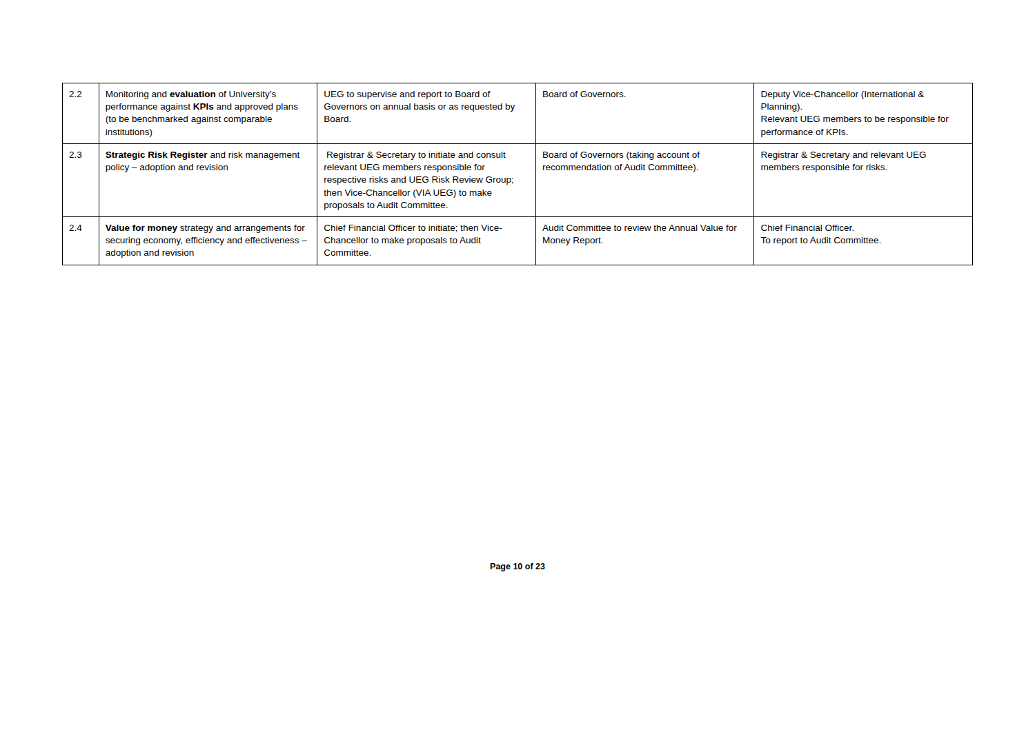| 2.2 | Monitoring and evaluation of University’s performance against KPIs and approved plans (to be benchmarked against comparable institutions) | UEG to supervise and report to Board of Governors on annual basis or as requested by Board. | Board of Governors. | Deputy Vice-Chancellor (International & Planning). Relevant UEG members to be responsible for performance of KPIs. |
| 2.3 | Strategic Risk Register and risk management policy – adoption and revision | Registrar & Secretary to initiate and consult relevant UEG members responsible for respective risks and UEG Risk Review Group; then Vice-Chancellor (VIA UEG) to make proposals to Audit Committee. | Board of Governors (taking account of recommendation of Audit Committee). | Registrar & Secretary and relevant UEG members responsible for risks. |
| 2.4 | Value for money strategy and arrangements for securing economy, efficiency and effectiveness – adoption and revision | Chief Financial Officer to initiate; then Vice-Chancellor to make proposals to Audit Committee. | Audit Committee to review the Annual Value for Money Report. | Chief Financial Officer. To report to Audit Committee. |
Page 10 of 23